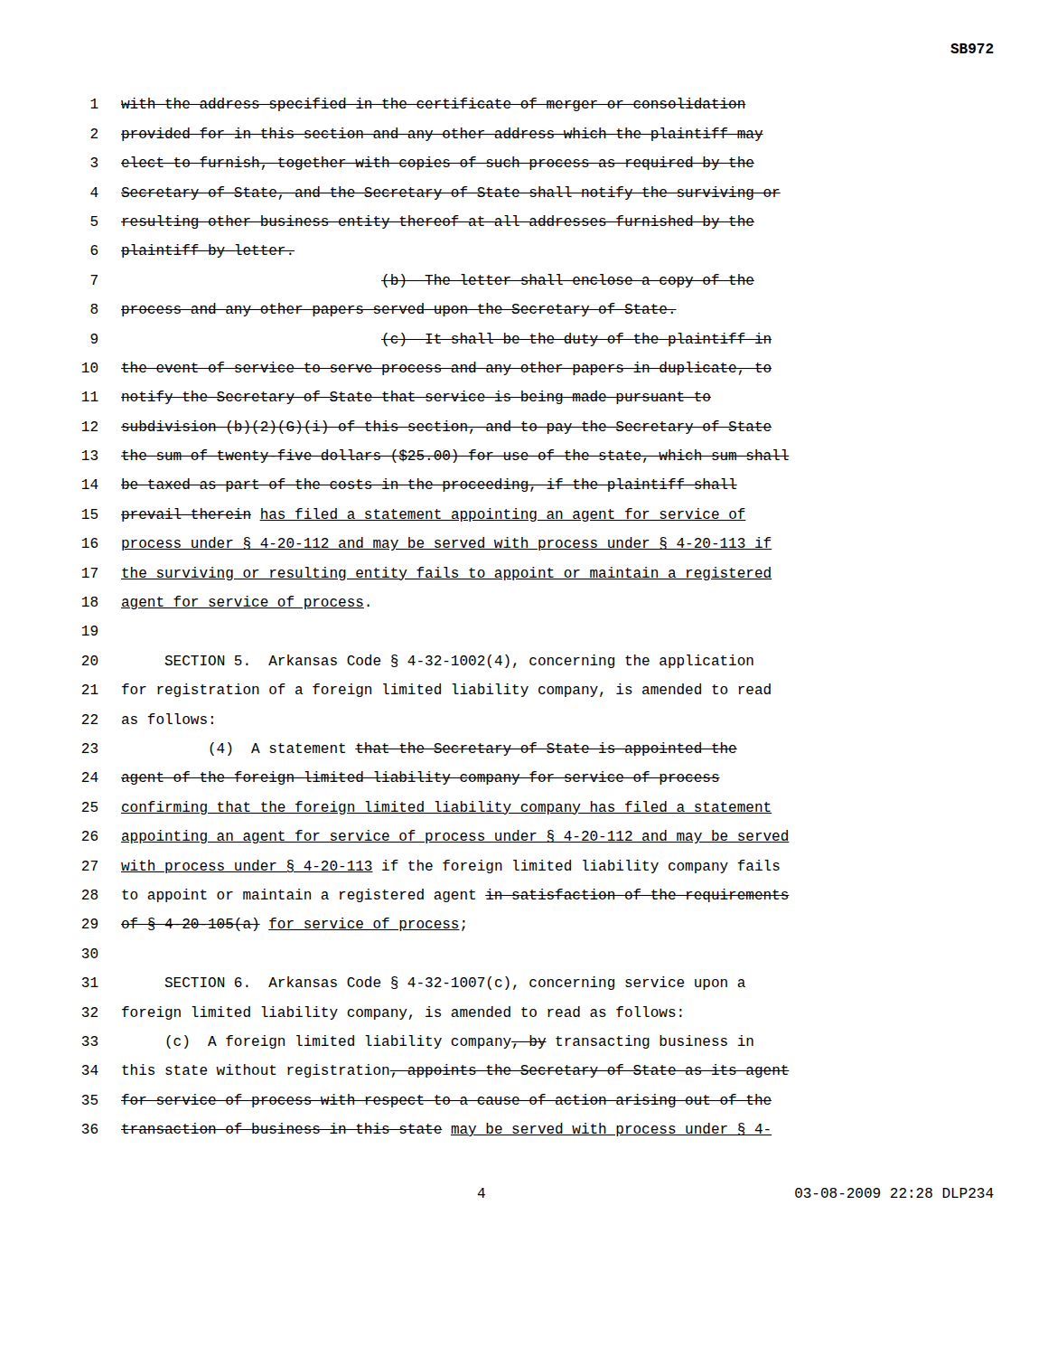SB972
| 1 | with the address specified in the certificate of merger or consolidation |
| 2 | provided for in this section and any other address which the plaintiff may |
| 3 | elect to furnish, together with copies of such process as required by the |
| 4 | Secretary of State, and the Secretary of State shall notify the surviving or |
| 5 | resulting other business entity thereof at all addresses furnished by the |
| 6 | plaintiff by letter. |
| 7 | (b) The letter shall enclose a copy of the |
| 8 | process and any other papers served upon the Secretary of State. |
| 9 | (c) It shall be the duty of the plaintiff in |
| 10 | the event of service to serve process and any other papers in duplicate, to |
| 11 | notify the Secretary of State that service is being made pursuant to |
| 12 | subdivision (b)(2)(G)(i) of this section, and to pay the Secretary of State |
| 13 | the sum of twenty-five dollars ($25.00) for use of the state, which sum shall |
| 14 | be taxed as part of the costs in the proceeding, if the plaintiff shall |
| 15 | prevail therein has filed a statement appointing an agent for service of |
| 16 | process under § 4-20-112 and may be served with process under § 4-20-113 if |
| 17 | the surviving or resulting entity fails to appoint or maintain a registered |
| 18 | agent for service of process . |
| 19 | |
| 20 | SECTION 5. Arkansas Code § 4-32-1002(4), concerning the application |
| 21 | for registration of a foreign limited liability company, is amended to read |
| 22 | as follows: |
| 23 | (4) A statement that the Secretary of State is appointed the |
| 24 | agent of the foreign limited liability company for service of process |
| 25 | confirming that the foreign limited liability company has filed a statement |
| 26 | appointing an agent for service of process under § 4-20-112 and may be served |
| 27 | with process under § 4-20-113 if the foreign limited liability company fails |
| 28 | to appoint or maintain a registered agent in satisfaction of the requirements |
| 29 | of § 4-20-105(a) for service of process ; |
| 30 | |
| 31 | SECTION 6. Arkansas Code § 4-32-1007(c), concerning service upon a |
| 32 | foreign limited liability company, is amended to read as follows: |
| 33 | (c) A foreign limited liability company , by transacting business in |
| 34 | this state without registration , appoints the Secretary of State as its agent |
| 35 | for service of process with respect to a cause of action arising out of the |
| 36 | transaction of business in this state may be served with process under § 4- |
4 03-08-2009 22:28 DLP234